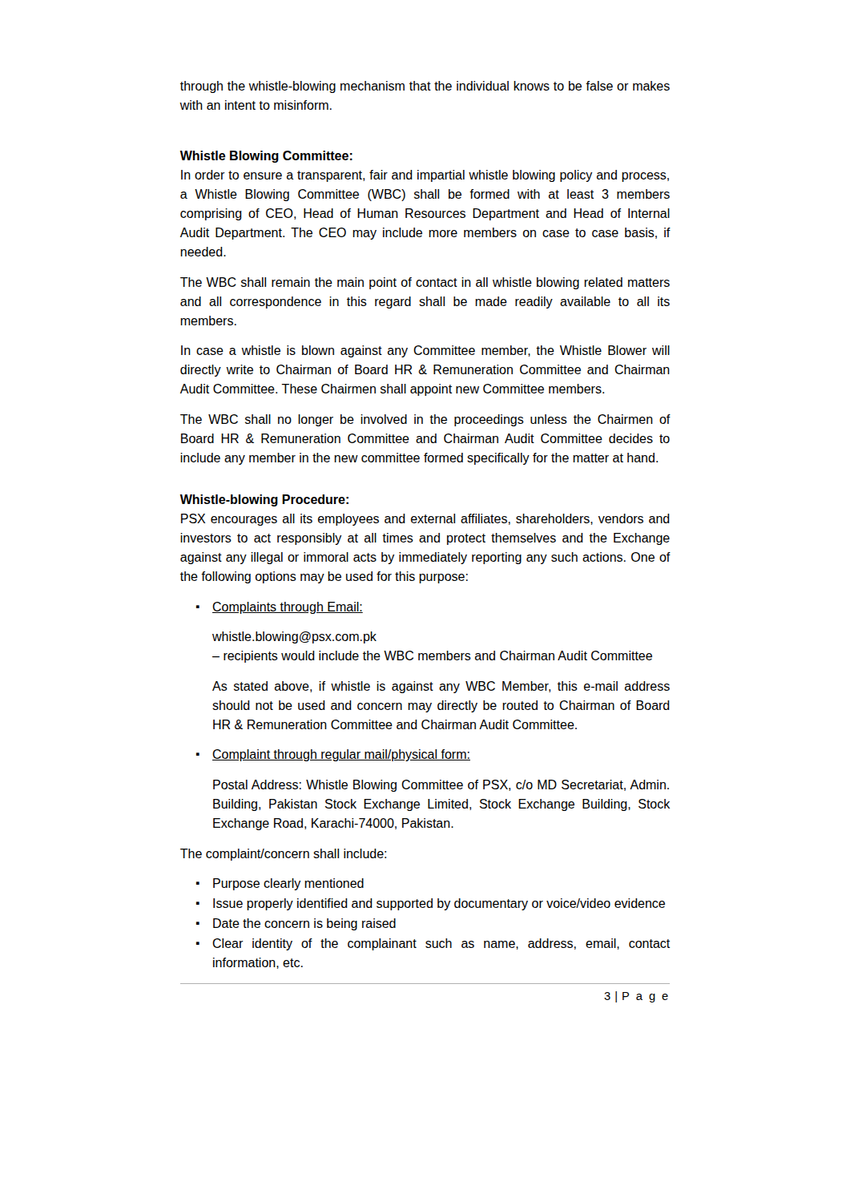through the whistle-blowing mechanism that the individual knows to be false or makes with an intent to misinform.
Whistle Blowing Committee:
In order to ensure a transparent, fair and impartial whistle blowing policy and process, a Whistle Blowing Committee (WBC) shall be formed with at least 3 members comprising of CEO, Head of Human Resources Department and Head of Internal Audit Department. The CEO may include more members on case to case basis, if needed.
The WBC shall remain the main point of contact in all whistle blowing related matters and all correspondence in this regard shall be made readily available to all its members.
In case a whistle is blown against any Committee member, the Whistle Blower will directly write to Chairman of Board HR & Remuneration Committee and Chairman Audit Committee. These Chairmen shall appoint new Committee members.
The WBC shall no longer be involved in the proceedings unless the Chairmen of Board HR & Remuneration Committee and Chairman Audit Committee decides to include any member in the new committee formed specifically for the matter at hand.
Whistle-blowing Procedure:
PSX encourages all its employees and external affiliates, shareholders, vendors and investors to act responsibly at all times and protect themselves and the Exchange against any illegal or immoral acts by immediately reporting any such actions. One of the following options may be used for this purpose:
Complaints through Email:
whistle.blowing@psx.com.pk
– recipients would include the WBC members and Chairman Audit Committee
As stated above, if whistle is against any WBC Member, this e-mail address should not be used and concern may directly be routed to Chairman of Board HR & Remuneration Committee and Chairman Audit Committee.
Complaint through regular mail/physical form:
Postal Address: Whistle Blowing Committee of PSX, c/o MD Secretariat, Admin. Building, Pakistan Stock Exchange Limited, Stock Exchange Building, Stock Exchange Road, Karachi-74000, Pakistan.
The complaint/concern shall include:
Purpose clearly mentioned
Issue properly identified and supported by documentary or voice/video evidence
Date the concern is being raised
Clear identity of the complainant such as name, address, email, contact information, etc.
3 | P a g e